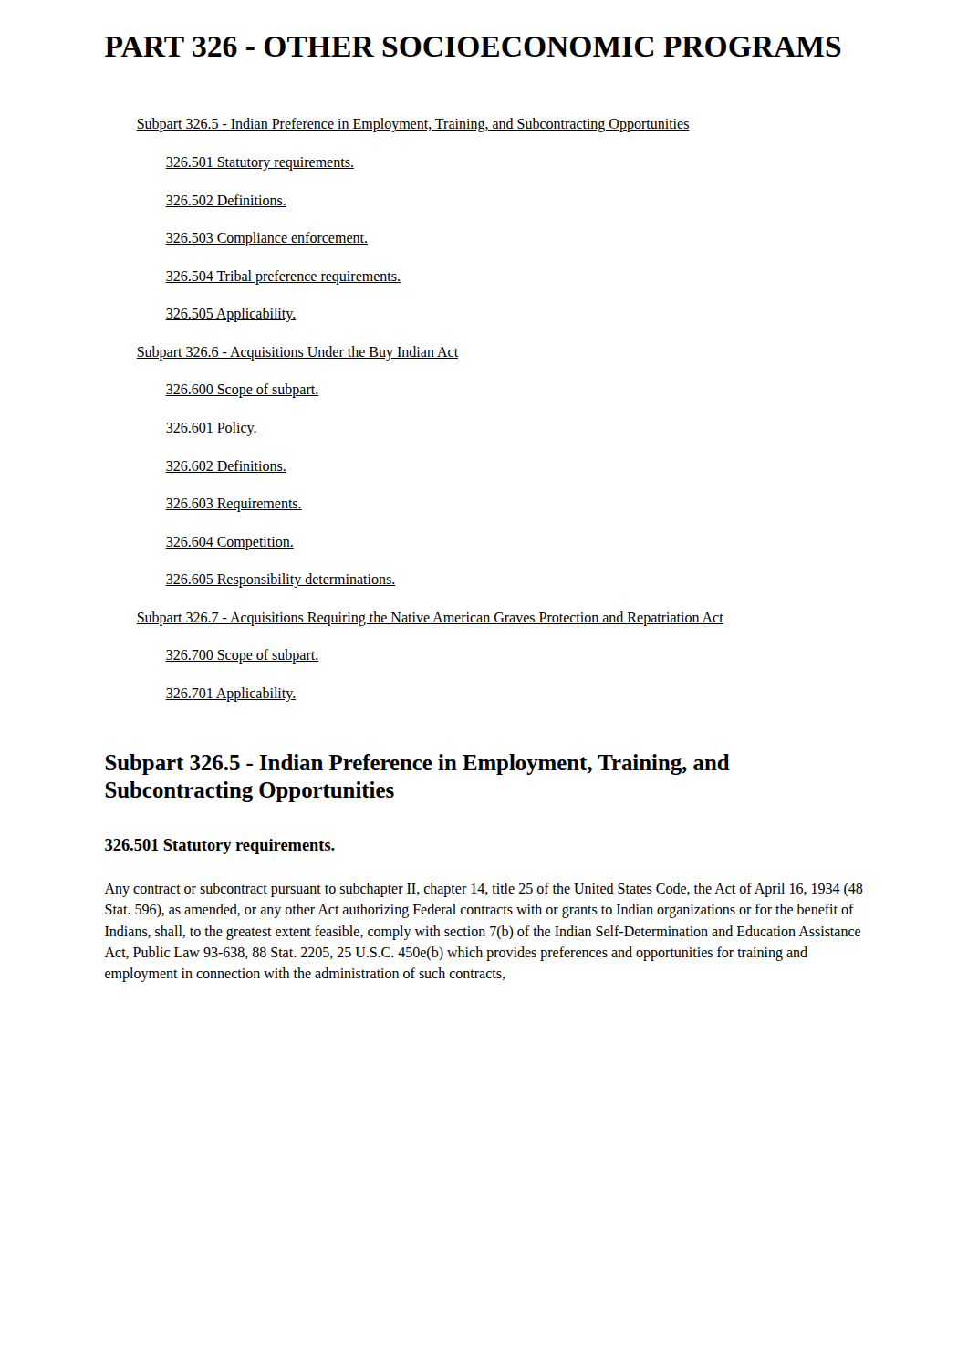PART 326 - OTHER SOCIOECONOMIC PROGRAMS
Subpart 326.5 - Indian Preference in Employment, Training, and Subcontracting Opportunities
326.501 Statutory requirements.
326.502 Definitions.
326.503 Compliance enforcement.
326.504 Tribal preference requirements.
326.505 Applicability.
Subpart 326.6 - Acquisitions Under the Buy Indian Act
326.600 Scope of subpart.
326.601 Policy.
326.602 Definitions.
326.603 Requirements.
326.604 Competition.
326.605 Responsibility determinations.
Subpart 326.7 - Acquisitions Requiring the Native American Graves Protection and Repatriation Act
326.700 Scope of subpart.
326.701 Applicability.
Subpart 326.5 - Indian Preference in Employment, Training, and Subcontracting Opportunities
326.501 Statutory requirements.
Any contract or subcontract pursuant to subchapter II, chapter 14, title 25 of the United States Code, the Act of April 16, 1934 (48 Stat. 596), as amended, or any other Act authorizing Federal contracts with or grants to Indian organizations or for the benefit of Indians, shall, to the greatest extent feasible, comply with section 7(b) of the Indian Self-Determination and Education Assistance Act, Public Law 93-638, 88 Stat. 2205, 25 U.S.C. 450e(b) which provides preferences and opportunities for training and employment in connection with the administration of such contracts,